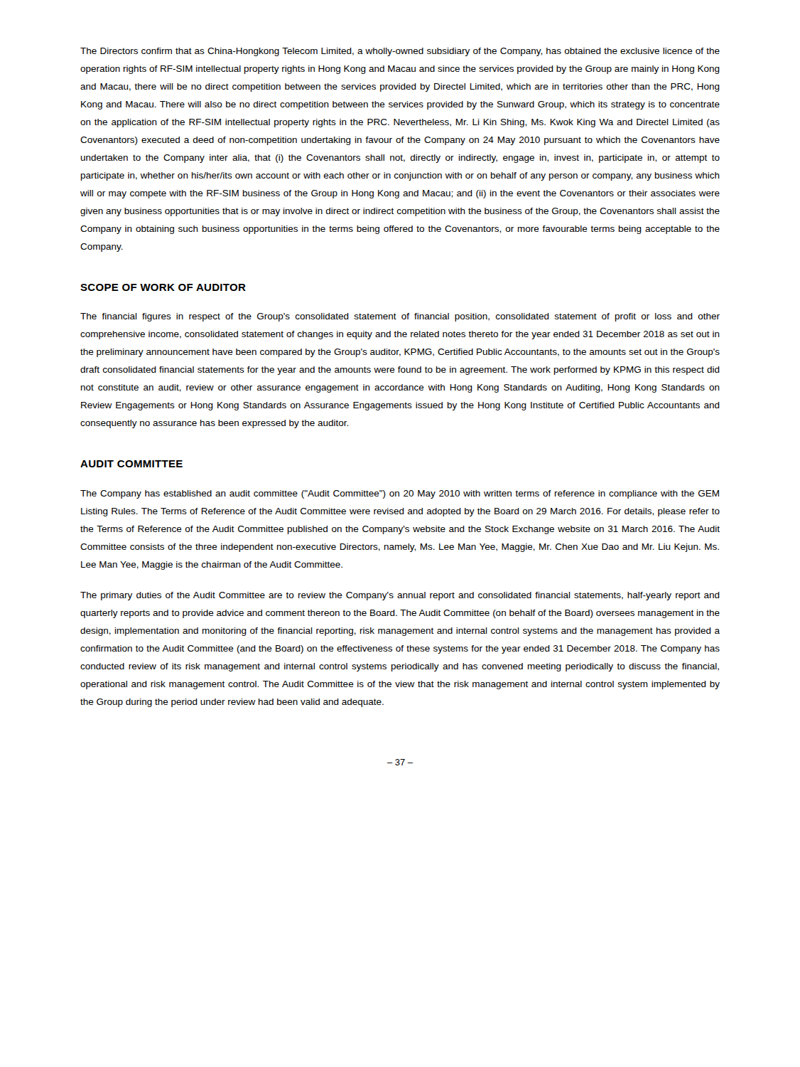The Directors confirm that as China-Hongkong Telecom Limited, a wholly-owned subsidiary of the Company, has obtained the exclusive licence of the operation rights of RF-SIM intellectual property rights in Hong Kong and Macau and since the services provided by the Group are mainly in Hong Kong and Macau, there will be no direct competition between the services provided by Directel Limited, which are in territories other than the PRC, Hong Kong and Macau. There will also be no direct competition between the services provided by the Sunward Group, which its strategy is to concentrate on the application of the RF-SIM intellectual property rights in the PRC. Nevertheless, Mr. Li Kin Shing, Ms. Kwok King Wa and Directel Limited (as Covenantors) executed a deed of non-competition undertaking in favour of the Company on 24 May 2010 pursuant to which the Covenantors have undertaken to the Company inter alia, that (i) the Covenantors shall not, directly or indirectly, engage in, invest in, participate in, or attempt to participate in, whether on his/her/its own account or with each other or in conjunction with or on behalf of any person or company, any business which will or may compete with the RF-SIM business of the Group in Hong Kong and Macau; and (ii) in the event the Covenantors or their associates were given any business opportunities that is or may involve in direct or indirect competition with the business of the Group, the Covenantors shall assist the Company in obtaining such business opportunities in the terms being offered to the Covenantors, or more favourable terms being acceptable to the Company.
SCOPE OF WORK OF AUDITOR
The financial figures in respect of the Group's consolidated statement of financial position, consolidated statement of profit or loss and other comprehensive income, consolidated statement of changes in equity and the related notes thereto for the year ended 31 December 2018 as set out in the preliminary announcement have been compared by the Group's auditor, KPMG, Certified Public Accountants, to the amounts set out in the Group's draft consolidated financial statements for the year and the amounts were found to be in agreement. The work performed by KPMG in this respect did not constitute an audit, review or other assurance engagement in accordance with Hong Kong Standards on Auditing, Hong Kong Standards on Review Engagements or Hong Kong Standards on Assurance Engagements issued by the Hong Kong Institute of Certified Public Accountants and consequently no assurance has been expressed by the auditor.
AUDIT COMMITTEE
The Company has established an audit committee ("Audit Committee") on 20 May 2010 with written terms of reference in compliance with the GEM Listing Rules. The Terms of Reference of the Audit Committee were revised and adopted by the Board on 29 March 2016. For details, please refer to the Terms of Reference of the Audit Committee published on the Company's website and the Stock Exchange website on 31 March 2016. The Audit Committee consists of the three independent non-executive Directors, namely, Ms. Lee Man Yee, Maggie, Mr. Chen Xue Dao and Mr. Liu Kejun. Ms. Lee Man Yee, Maggie is the chairman of the Audit Committee.
The primary duties of the Audit Committee are to review the Company's annual report and consolidated financial statements, half-yearly report and quarterly reports and to provide advice and comment thereon to the Board. The Audit Committee (on behalf of the Board) oversees management in the design, implementation and monitoring of the financial reporting, risk management and internal control systems and the management has provided a confirmation to the Audit Committee (and the Board) on the effectiveness of these systems for the year ended 31 December 2018. The Company has conducted review of its risk management and internal control systems periodically and has convened meeting periodically to discuss the financial, operational and risk management control. The Audit Committee is of the view that the risk management and internal control system implemented by the Group during the period under review had been valid and adequate.
– 37 –